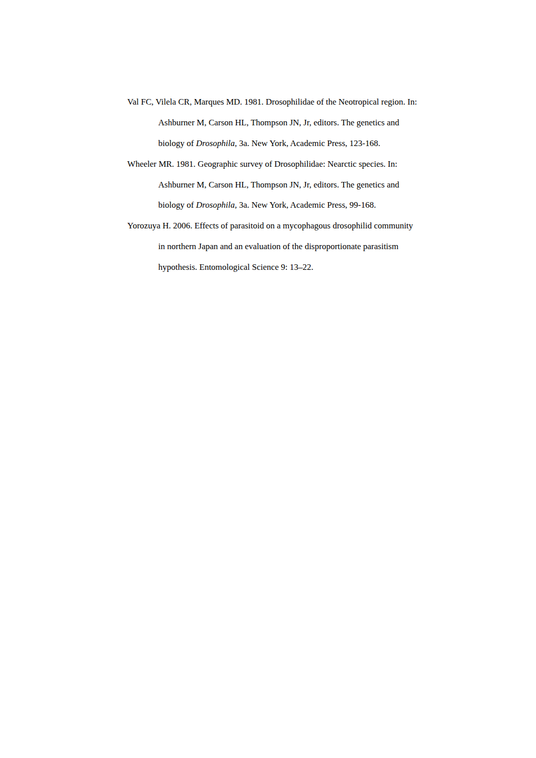Val FC, Vilela CR, Marques MD. 1981. Drosophilidae of the Neotropical region. In: Ashburner M, Carson HL, Thompson JN, Jr, editors. The genetics and biology of Drosophila, 3a. New York, Academic Press, 123-168.
Wheeler MR. 1981. Geographic survey of Drosophilidae: Nearctic species. In: Ashburner M, Carson HL, Thompson JN, Jr, editors. The genetics and biology of Drosophila, 3a. New York, Academic Press, 99-168.
Yorozuya H. 2006. Effects of parasitoid on a mycophagous drosophilid community in northern Japan and an evaluation of the disproportionate parasitism hypothesis. Entomological Science 9: 13–22.